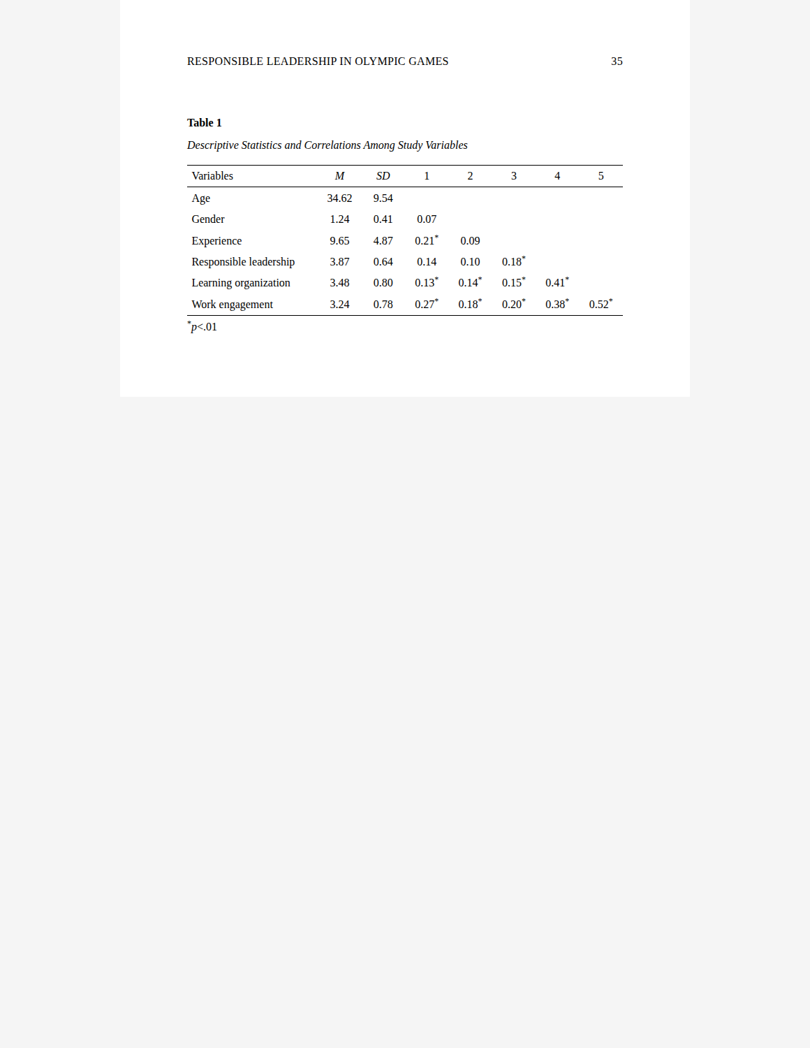Responsible Leadership in Olympic Games 35
Table 1
Descriptive Statistics and Correlations Among Study Variables
| Variables | M | SD | 1 | 2 | 3 | 4 | 5 |
| --- | --- | --- | --- | --- | --- | --- | --- |
| Age | 34.62 | 9.54 | | | | | |
| Gender | 1.24 | 0.41 | 0.07 | | | | |
| Experience | 9.65 | 4.87 | 0.21 * | 0.09 | | | |
| Responsible leadership | 3.87 | 0.64 | 0.14 | 0.10 | 0.18 * | | |
| Learning organization | 3.48 | 0.80 | 0.13 * | 0.14 * | 0.15 * | 0.41 * | |
| Work engagement | 3.24 | 0.78 | 0.27 * | 0.18 * | 0.20 * | 0.38 * | 0.52 * |
*p<.01